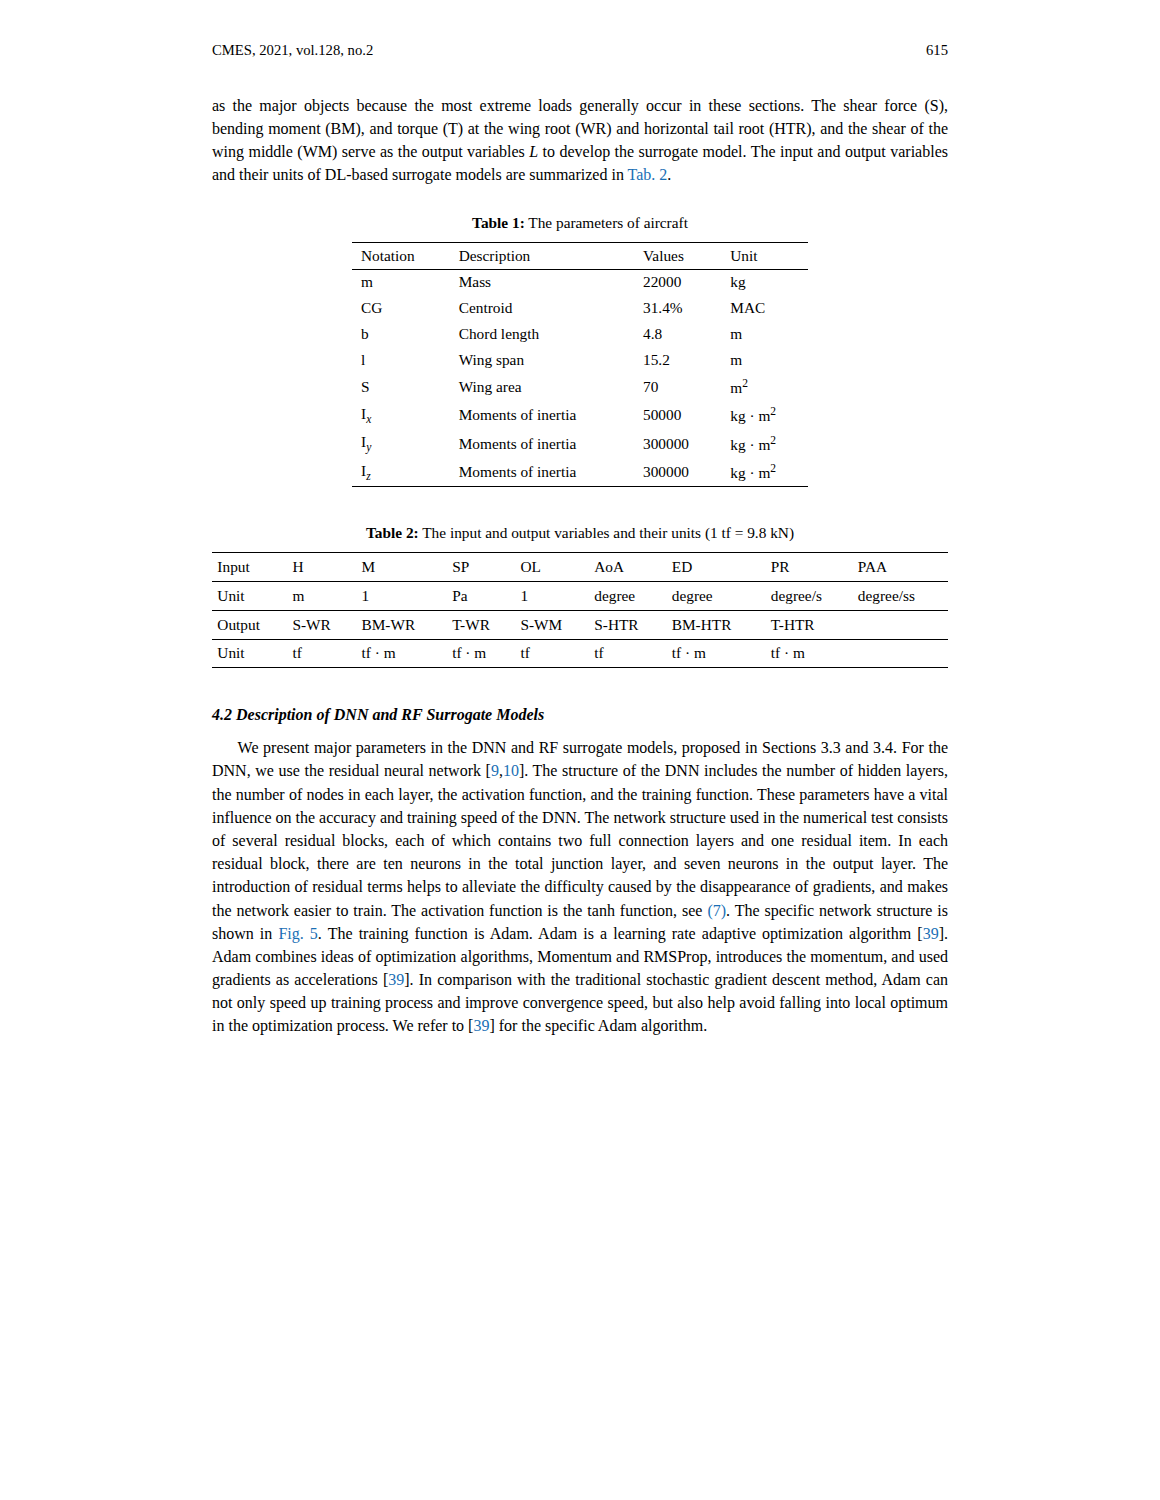CMES, 2021, vol.128, no.2 615
as the major objects because the most extreme loads generally occur in these sections. The shear force (S), bending moment (BM), and torque (T) at the wing root (WR) and horizontal tail root (HTR), and the shear of the wing middle (WM) serve as the output variables L to develop the surrogate model. The input and output variables and their units of DL-based surrogate models are summarized in Tab. 2.
Table 1: The parameters of aircraft
| Notation | Description | Values | Unit |
| --- | --- | --- | --- |
| m | Mass | 22000 | kg |
| CG | Centroid | 31.4% | MAC |
| b | Chord length | 4.8 | m |
| l | Wing span | 15.2 | m |
| S | Wing area | 70 | m 2 |
| I x | Moments of inertia | 50000 | kg · m 2 |
| I y | Moments of inertia | 300000 | kg · m 2 |
| I z | Moments of inertia | 300000 | kg · m 2 |
Table 2: The input and output variables and their units (1 tf = 9.8 kN)
| Input | H | M | SP | OL | AoA | ED | PR | PAA |
| --- | --- | --- | --- | --- | --- | --- | --- | --- |
| Unit | m | 1 | Pa | 1 | degree | degree | degree/s | degree/ss |
| Output | S-WR | BM-WR | T-WR | S-WM | S-HTR | BM-HTR | T-HTR | |
| Unit | tf | tf · m | tf · m | tf | tf | tf · m | tf · m | |
4.2 Description of DNN and RF Surrogate Models
We present major parameters in the DNN and RF surrogate models, proposed in Sections 3.3 and 3.4. For the DNN, we use the residual neural network [9,10]. The structure of the DNN includes the number of hidden layers, the number of nodes in each layer, the activation function, and the training function. These parameters have a vital influence on the accuracy and training speed of the DNN. The network structure used in the numerical test consists of several residual blocks, each of which contains two full connection layers and one residual item. In each residual block, there are ten neurons in the total junction layer, and seven neurons in the output layer. The introduction of residual terms helps to alleviate the difficulty caused by the disappearance of gradients, and makes the network easier to train. The activation function is the tanh function, see (7). The specific network structure is shown in Fig. 5. The training function is Adam. Adam is a learning rate adaptive optimization algorithm [39]. Adam combines ideas of optimization algorithms, Momentum and RMSProp, introduces the momentum, and used gradients as accelerations [39]. In comparison with the traditional stochastic gradient descent method, Adam can not only speed up training process and improve convergence speed, but also help avoid falling into local optimum in the optimization process. We refer to [39] for the specific Adam algorithm.